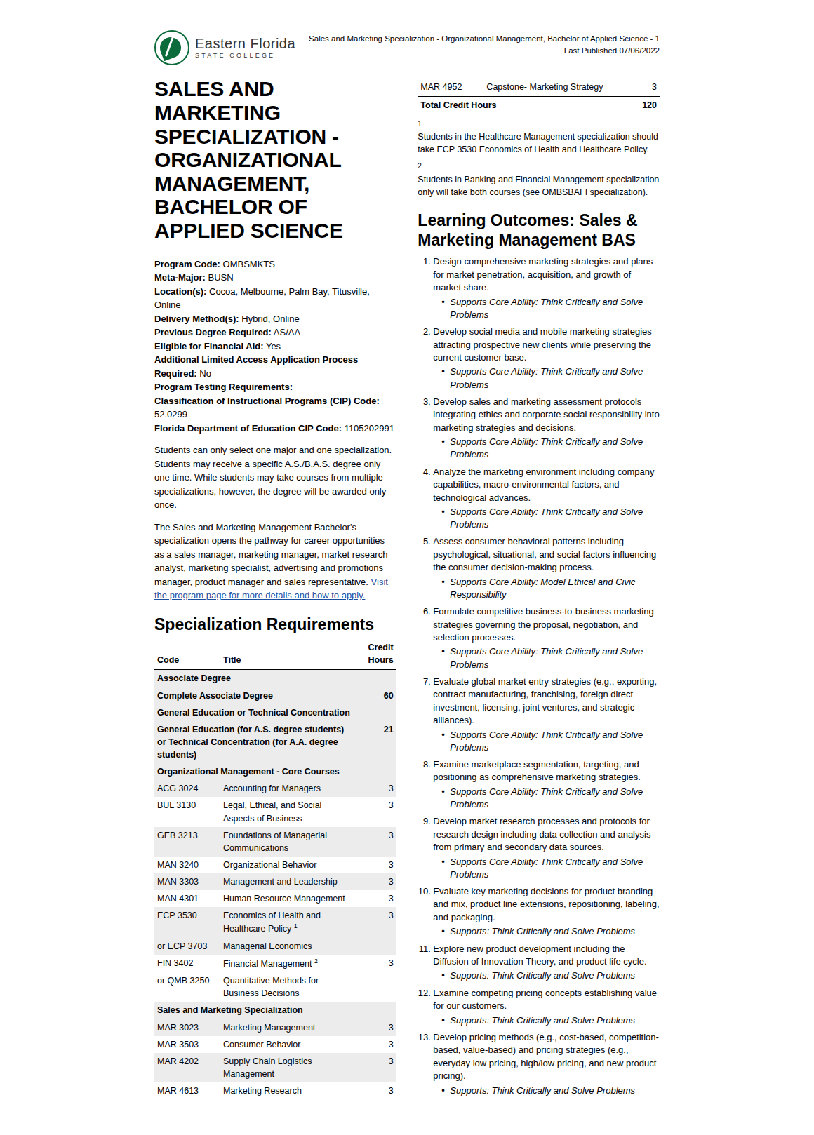Eastern Florida
STATE COLLEGE
Sales and Marketing Specialization - Organizational Management, Bachelor of Applied Science - 1
Last Published 07/06/2022
SALES AND MARKETING SPECIALIZATION - ORGANIZATIONAL MANAGEMENT, BACHELOR OF APPLIED SCIENCE
Program Code: OMBSMKTS
Meta-Major: BUSN
Location(s): Cocoa, Melbourne, Palm Bay, Titusville, Online
Delivery Method(s): Hybrid, Online
Previous Degree Required: AS/AA
Eligible for Financial Aid: Yes
Additional Limited Access Application Process Required: No
Program Testing Requirements:
Classification of Instructional Programs (CIP) Code: 52.0299
Florida Department of Education CIP Code: 1105202991
Students can only select one major and one specialization. Students may receive a specific A.S./B.A.S. degree only one time. While students may take courses from multiple specializations, however, the degree will be awarded only once.
The Sales and Marketing Management Bachelor's specialization opens the pathway for career opportunities as a sales manager, marketing manager, market research analyst, marketing specialist, advertising and promotions manager, product manager and sales representative. Visit the program page for more details and how to apply.
Specialization Requirements
| Code | Title | Credit Hours |
| --- | --- | --- |
| Associate Degree |
| Complete Associate Degree | 60 |
| General Education or Technical Concentration |
| General Education (for A.S. degree students) or Technical Concentration (for A.A. degree students) | 21 |
| Organizational Management - Core Courses |
| ACG 3024 | Accounting for Managers | 3 |
| BUL 3130 | Legal, Ethical, and Social Aspects of Business | 3 |
| GEB 3213 | Foundations of Managerial Communications | 3 |
| MAN 3240 | Organizational Behavior | 3 |
| MAN 3303 | Management and Leadership | 3 |
| MAN 4301 | Human Resource Management | 3 |
| ECP 3530 | Economics of Health and Healthcare Policy 1 | 3 |
| or ECP 3703 | Managerial Economics | |
| FIN 3402 | Financial Management 2 | 3 |
| or QMB 3250 | Quantitative Methods for Business Decisions | |
| Sales and Marketing Specialization |
| MAR 3023 | Marketing Management | 3 |
| MAR 3503 | Consumer Behavior | 3 |
| MAR 4202 | Supply Chain Logistics Management | 3 |
| MAR 4613 | Marketing Research | 3 |
| MAR 4952 | Capstone- Marketing Strategy | 3 |
| Total Credit Hours | 120 |
1
Students in the Healthcare Management specialization should take ECP 3530 Economics of Health and Healthcare Policy.
2
Students in Banking and Financial Management specialization only will take both courses (see OMBSBAFI specialization).
Learning Outcomes: Sales & Marketing Management BAS
Design comprehensive marketing strategies and plans for market penetration, acquisition, and growth of market share.
Supports Core Ability: Think Critically and Solve Problems
Develop social media and mobile marketing strategies attracting prospective new clients while preserving the current customer base.
Supports Core Ability: Think Critically and Solve Problems
Develop sales and marketing assessment protocols integrating ethics and corporate social responsibility into marketing strategies and decisions.
Supports Core Ability: Think Critically and Solve Problems
Analyze the marketing environment including company capabilities, macro-environmental factors, and technological advances.
Supports Core Ability: Think Critically and Solve Problems
Assess consumer behavioral patterns including psychological, situational, and social factors influencing the consumer decision-making process.
Supports Core Ability: Model Ethical and Civic Responsibility
Formulate competitive business-to-business marketing strategies governing the proposal, negotiation, and selection processes.
Supports Core Ability: Think Critically and Solve Problems
Evaluate global market entry strategies (e.g., exporting, contract manufacturing, franchising, foreign direct investment, licensing, joint ventures, and strategic alliances).
Supports Core Ability: Think Critically and Solve Problems
Examine marketplace segmentation, targeting, and positioning as comprehensive marketing strategies.
Supports Core Ability: Think Critically and Solve Problems
Develop market research processes and protocols for research design including data collection and analysis from primary and secondary data sources.
Supports Core Ability: Think Critically and Solve Problems
Evaluate key marketing decisions for product branding and mix, product line extensions, repositioning, labeling, and packaging.
Supports: Think Critically and Solve Problems
Explore new product development including the Diffusion of Innovation Theory, and product life cycle.
Supports: Think Critically and Solve Problems
Examine competing pricing concepts establishing value for our customers.
Supports: Think Critically and Solve Problems
Develop pricing methods (e.g., cost-based, competition-based, value-based) and pricing strategies (e.g., everyday low pricing, high/low pricing, and new product pricing).
Supports: Think Critically and Solve Problems